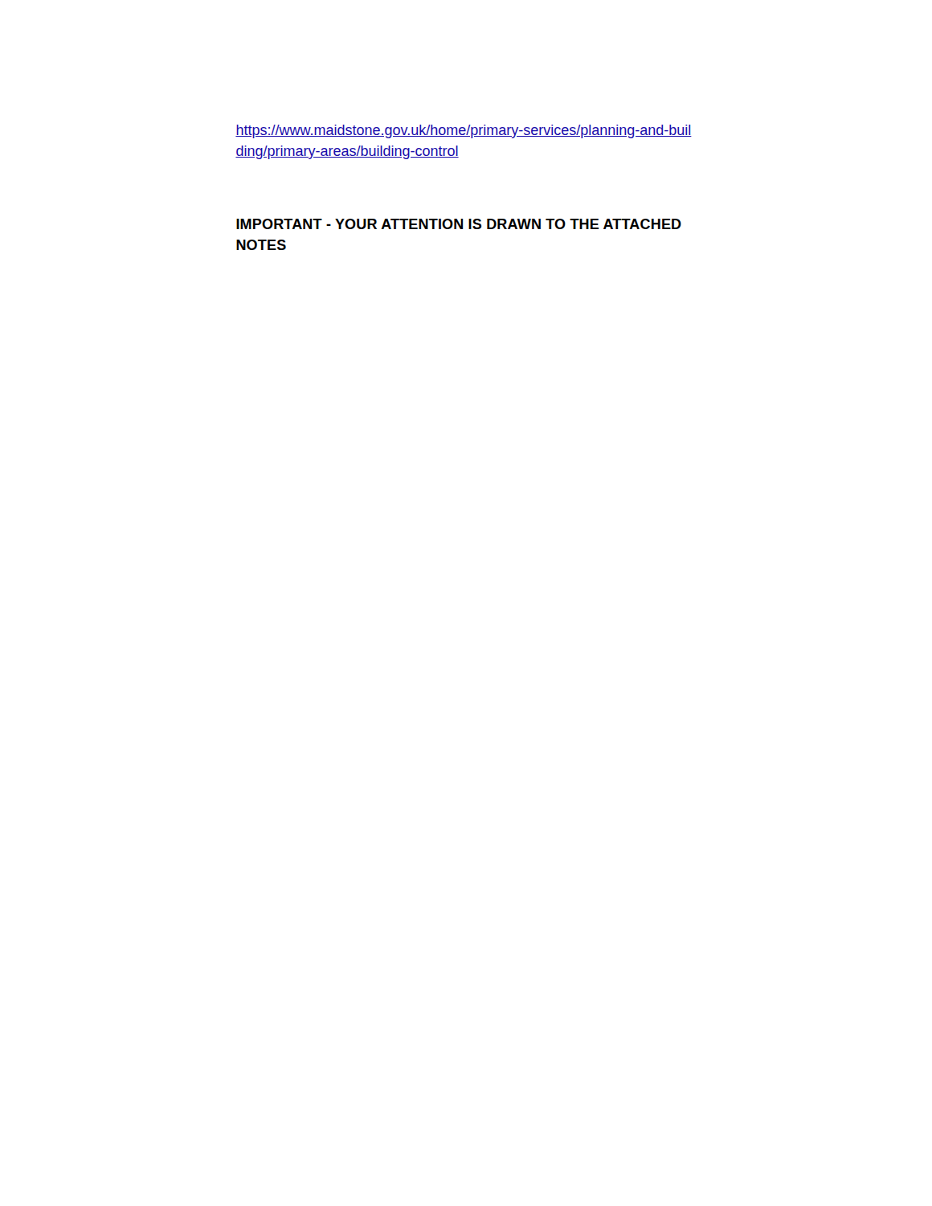https://www.maidstone.gov.uk/home/primary-services/planning-and-building/primary-areas/building-control
IMPORTANT - YOUR ATTENTION IS DRAWN TO THE ATTACHED NOTES